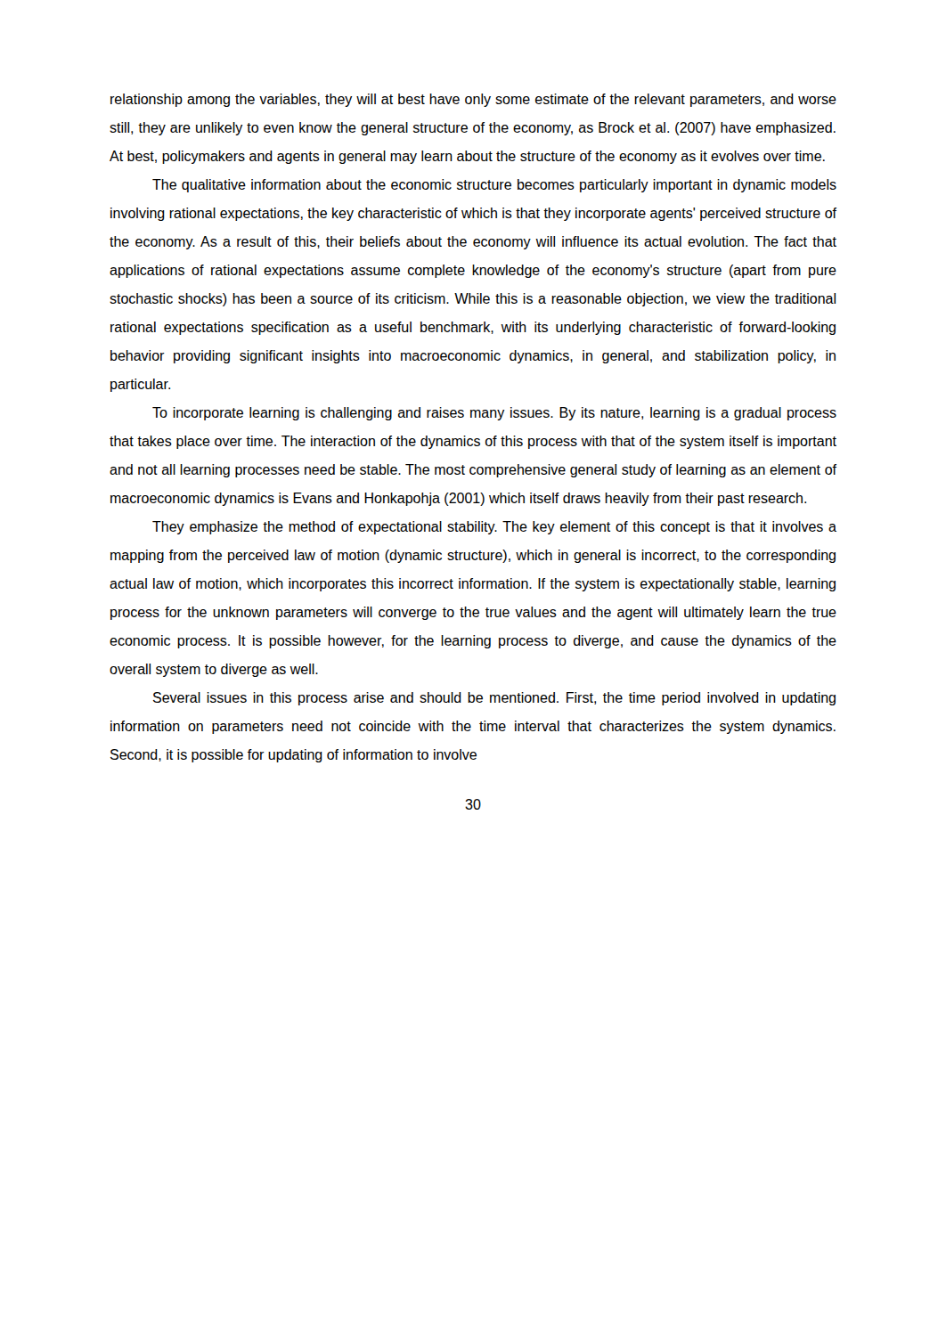relationship among the variables, they will at best have only some estimate of the relevant parameters, and worse still, they are unlikely to even know the general structure of the economy, as Brock et al. (2007) have emphasized. At best, policymakers and agents in general may learn about the structure of the economy as it evolves over time.
The qualitative information about the economic structure becomes particularly important in dynamic models involving rational expectations, the key characteristic of which is that they incorporate agents' perceived structure of the economy. As a result of this, their beliefs about the economy will influence its actual evolution. The fact that applications of rational expectations assume complete knowledge of the economy's structure (apart from pure stochastic shocks) has been a source of its criticism. While this is a reasonable objection, we view the traditional rational expectations specification as a useful benchmark, with its underlying characteristic of forward-looking behavior providing significant insights into macroeconomic dynamics, in general, and stabilization policy, in particular.
To incorporate learning is challenging and raises many issues. By its nature, learning is a gradual process that takes place over time. The interaction of the dynamics of this process with that of the system itself is important and not all learning processes need be stable. The most comprehensive general study of learning as an element of macroeconomic dynamics is Evans and Honkapohja (2001) which itself draws heavily from their past research.
They emphasize the method of expectational stability. The key element of this concept is that it involves a mapping from the perceived law of motion (dynamic structure), which in general is incorrect, to the corresponding actual law of motion, which incorporates this incorrect information. If the system is expectationally stable, learning process for the unknown parameters will converge to the true values and the agent will ultimately learn the true economic process. It is possible however, for the learning process to diverge, and cause the dynamics of the overall system to diverge as well.
Several issues in this process arise and should be mentioned. First, the time period involved in updating information on parameters need not coincide with the time interval that characterizes the system dynamics. Second, it is possible for updating of information to involve
30